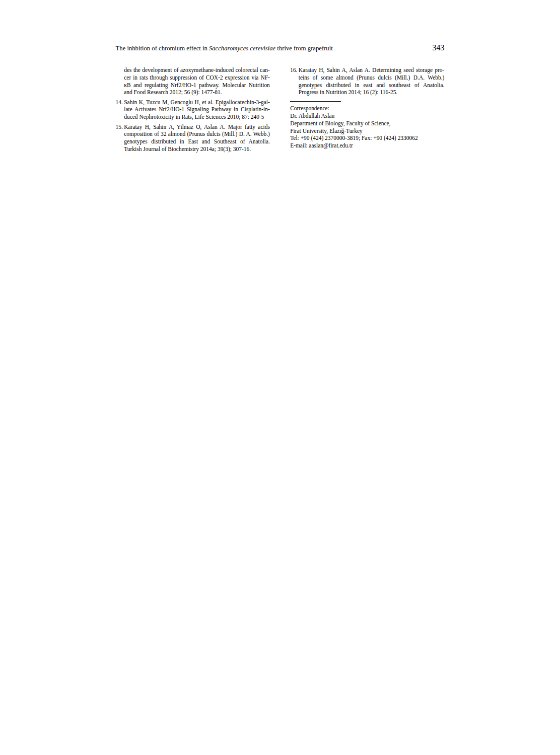The inhbition of chromium effect in Saccharomyces cerevisiae thrive from grapefruit 343
des the development of azoxymethane-induced colorectal cancer in rats through suppression of COX-2 expression via NF-κB and regulating Nrf2/HO-1 pathway. Molecular Nutrition and Food Research 2012; 56 (9): 1477-81.
14. Sahin K, Tuzcu M, Gencoglu H, et al. Epigallocatechin-3-gallate Activates Nrf2/HO-1 Signaling Pathway in Cisplatin-induced Nephrotoxicity in Rats, Life Sciences 2010; 87: 240-5
15. Karatay H, Sahin A, Yilmaz O, Aslan A. Major fatty acids composition of 32 almond (Prunus dulcis (Mill.) D. A. Webb.) genotypes distributed in East and Southeast of Anatolia. Turkish Journal of Biochemistry 2014a; 39(3); 307-16.
16. Karatay H, Sahin A, Aslan A. Determining seed storage proteins of some almond (Prunus dulcis (Mill.) D.A. Webb.) genotypes distributed in east and southeast of Anatolia. Progress in Nutrition 2014; 16 (2): 116-25.
Correspondence:
Dr. Abdullah Aslan
Department of Biology, Faculty of Science,
Firat University, Elazığ-Turkey
Tel: +90 (424) 2370000-3819; Fax: +90 (424) 2330062
E-mail: aaslan@firat.edu.tr